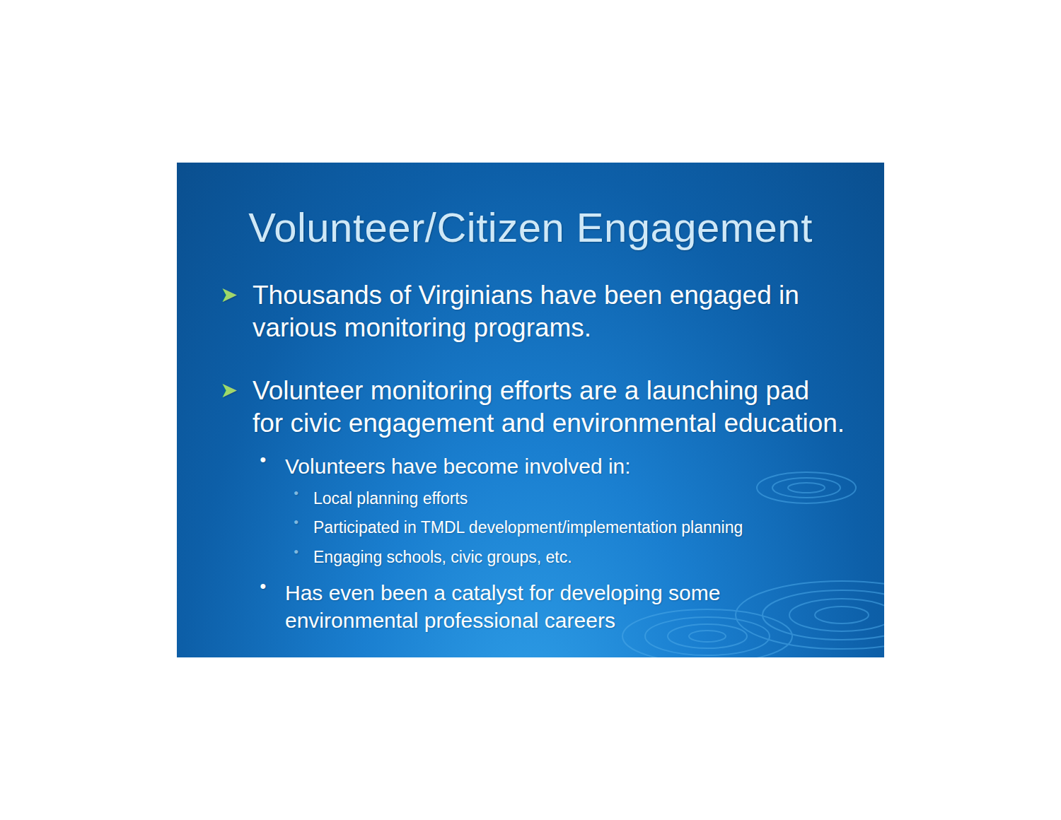Volunteer/Citizen Engagement
Thousands of Virginians have been engaged in various monitoring programs.
Volunteer monitoring efforts are a launching pad for civic engagement and environmental education.
Volunteers have become involved in:
Local planning efforts
Participated in TMDL development/implementation planning
Engaging schools, civic groups, etc.
Has even been a catalyst for developing some environmental professional careers